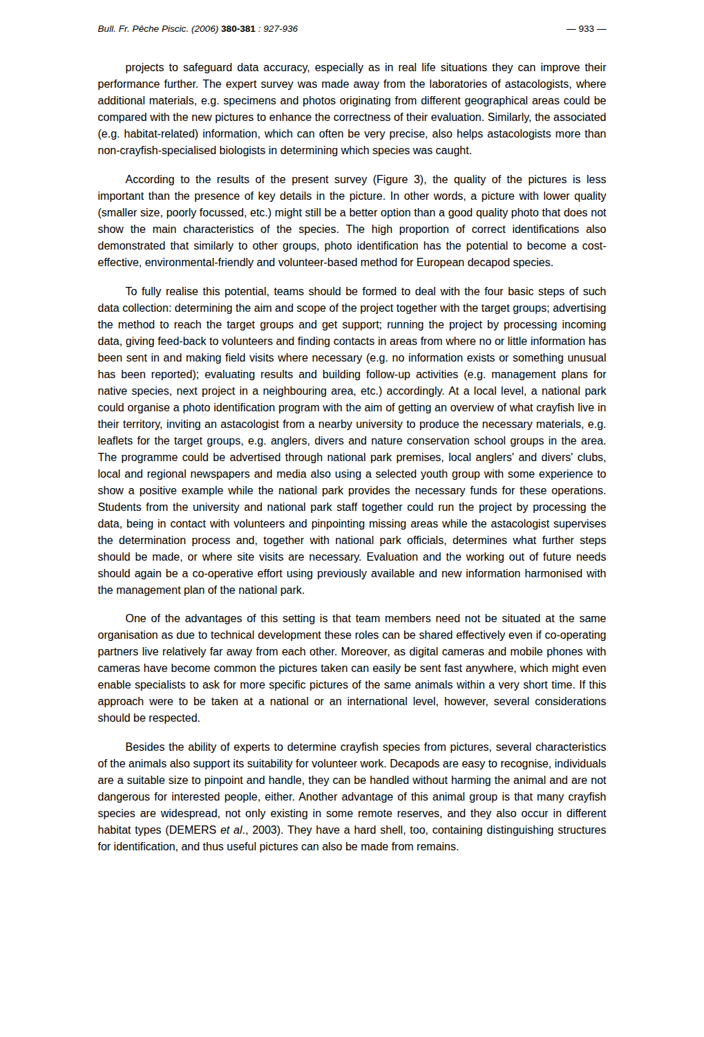Bull. Fr. Pêche Piscic. (2006) 380-381 : 927-936 — 933 —
projects to safeguard data accuracy, especially as in real life situations they can improve their performance further. The expert survey was made away from the laboratories of astacologists, where additional materials, e.g. specimens and photos originating from different geographical areas could be compared with the new pictures to enhance the correctness of their evaluation. Similarly, the associated (e.g. habitat-related) information, which can often be very precise, also helps astacologists more than non-crayfish-specialised biologists in determining which species was caught.
According to the results of the present survey (Figure 3), the quality of the pictures is less important than the presence of key details in the picture. In other words, a picture with lower quality (smaller size, poorly focussed, etc.) might still be a better option than a good quality photo that does not show the main characteristics of the species. The high proportion of correct identifications also demonstrated that similarly to other groups, photo identification has the potential to become a cost-effective, environmental-friendly and volunteer-based method for European decapod species.
To fully realise this potential, teams should be formed to deal with the four basic steps of such data collection: determining the aim and scope of the project together with the target groups; advertising the method to reach the target groups and get support; running the project by processing incoming data, giving feed-back to volunteers and finding contacts in areas from where no or little information has been sent in and making field visits where necessary (e.g. no information exists or something unusual has been reported); evaluating results and building follow-up activities (e.g. management plans for native species, next project in a neighbouring area, etc.) accordingly. At a local level, a national park could organise a photo identification program with the aim of getting an overview of what crayfish live in their territory, inviting an astacologist from a nearby university to produce the necessary materials, e.g. leaflets for the target groups, e.g. anglers, divers and nature conservation school groups in the area. The programme could be advertised through national park premises, local anglers' and divers' clubs, local and regional newspapers and media also using a selected youth group with some experience to show a positive example while the national park provides the necessary funds for these operations. Students from the university and national park staff together could run the project by processing the data, being in contact with volunteers and pinpointing missing areas while the astacologist supervises the determination process and, together with national park officials, determines what further steps should be made, or where site visits are necessary. Evaluation and the working out of future needs should again be a co-operative effort using previously available and new information harmonised with the management plan of the national park.
One of the advantages of this setting is that team members need not be situated at the same organisation as due to technical development these roles can be shared effectively even if co-operating partners live relatively far away from each other. Moreover, as digital cameras and mobile phones with cameras have become common the pictures taken can easily be sent fast anywhere, which might even enable specialists to ask for more specific pictures of the same animals within a very short time. If this approach were to be taken at a national or an international level, however, several considerations should be respected.
Besides the ability of experts to determine crayfish species from pictures, several characteristics of the animals also support its suitability for volunteer work. Decapods are easy to recognise, individuals are a suitable size to pinpoint and handle, they can be handled without harming the animal and are not dangerous for interested people, either. Another advantage of this animal group is that many crayfish species are widespread, not only existing in some remote reserves, and they also occur in different habitat types (DEMERS et al., 2003). They have a hard shell, too, containing distinguishing structures for identification, and thus useful pictures can also be made from remains.